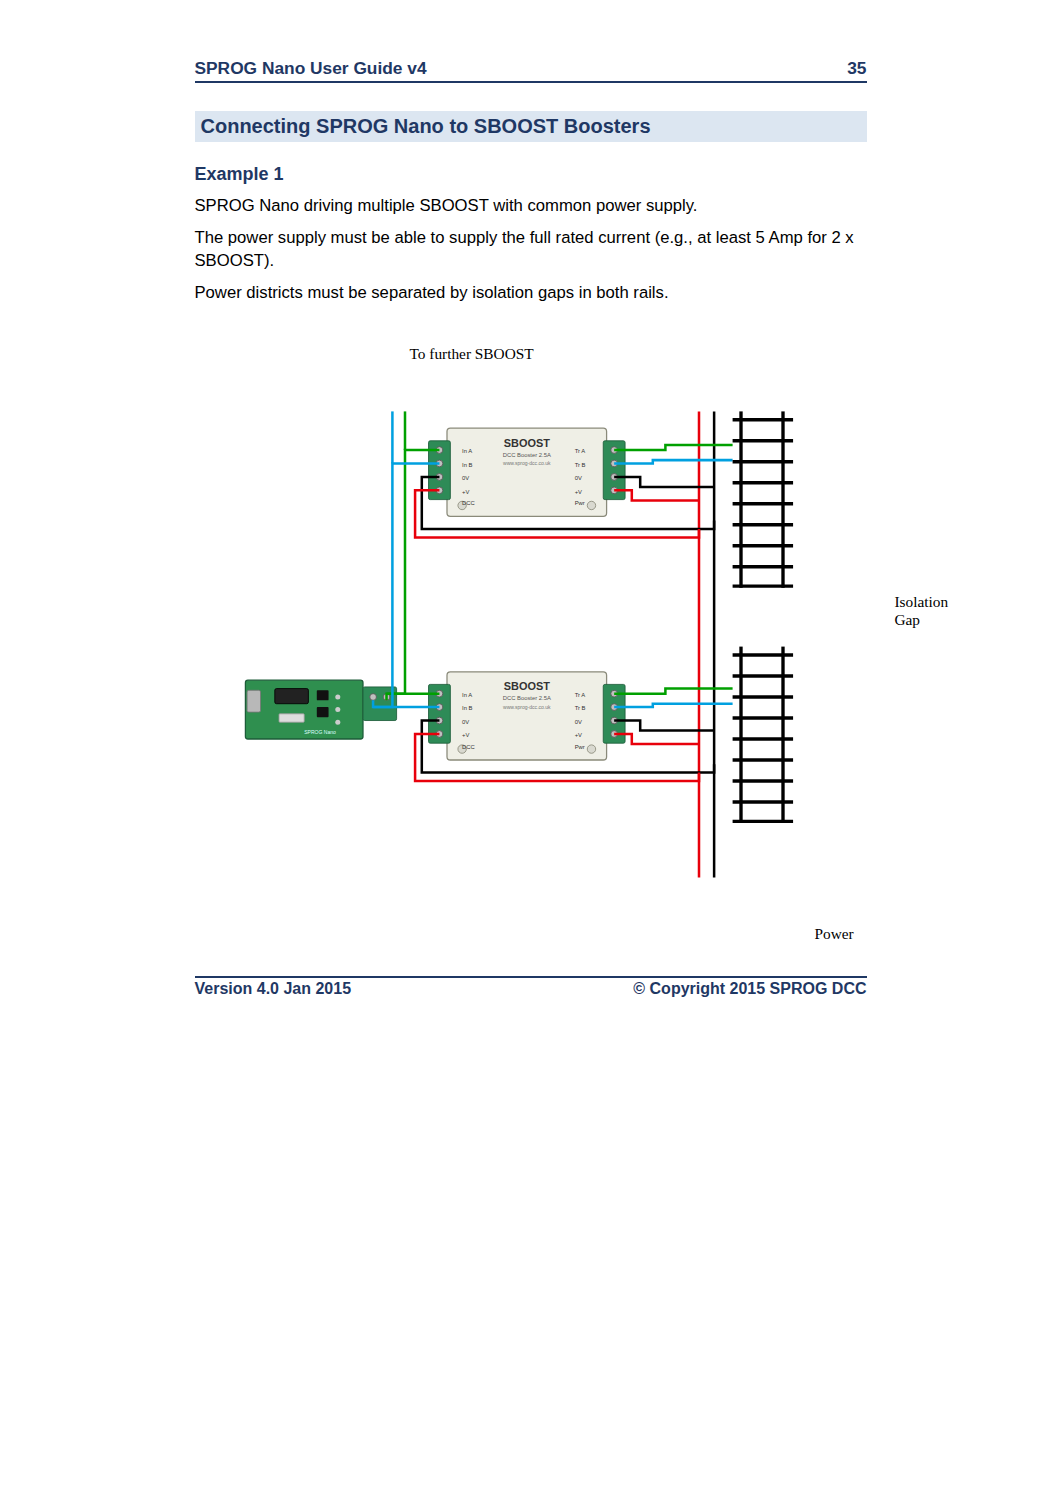SPROG Nano User Guide v4 35
Connecting SPROG Nano to SBOOST Boosters
Example 1
SPROG Nano driving multiple SBOOST with common power supply.
The power supply must be able to supply the full rated current (e.g., at least 5 Amp for 2 x SBOOST).
Power districts must be separated by isolation gaps in both rails.
To further SBOOST Isolation Gap Power SBOOST DCC Booster 2.5A www.sprog-dcc.co.uk In A In B 0V +V DCC Tr A Tr B 0V +V Pwr SBOOST DCC Booster 2.5A www.sprog-dcc.co.uk In A In B 0V +V DCC Tr A Tr B 0V +V Pwr SPROG Nano
Version 4.0 Jan 2015 © Copyright 2015 SPROG DCC